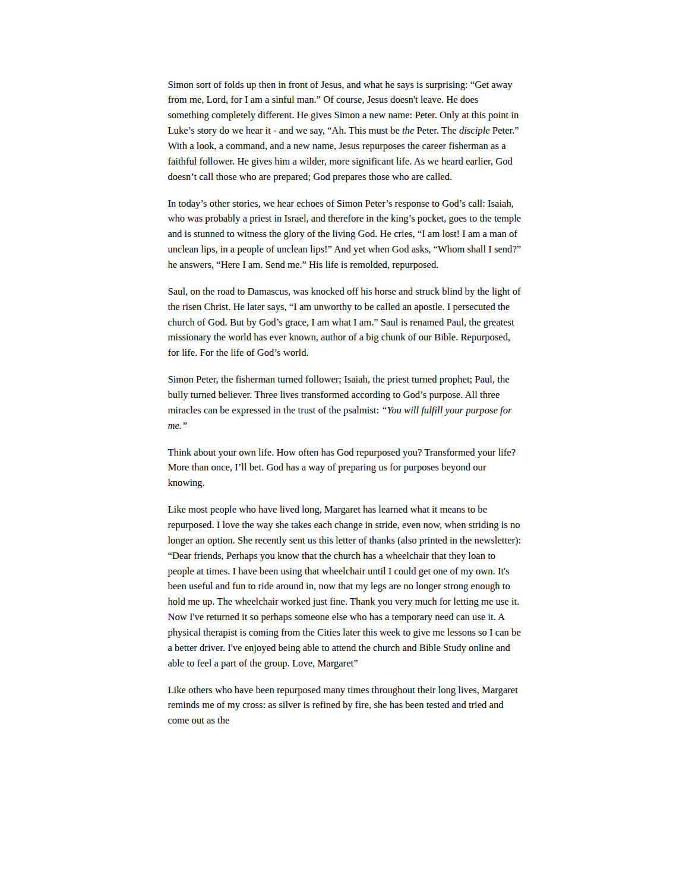Simon sort of folds up then in front of Jesus, and what he says is surprising: “Get away from me, Lord, for I am a sinful man.” Of course, Jesus doesn't leave. He does something completely different. He gives Simon a new name: Peter. Only at this point in Luke’s story do we hear it - and we say, “Ah. This must be the Peter. The disciple Peter.” With a look, a command, and a new name, Jesus repurposes the career fisherman as a faithful follower. He gives him a wilder, more significant life. As we heard earlier, God doesn’t call those who are prepared; God prepares those who are called.
In today’s other stories, we hear echoes of Simon Peter’s response to God’s call: Isaiah, who was probably a priest in Israel, and therefore in the king’s pocket, goes to the temple and is stunned to witness the glory of the living God. He cries, “I am lost! I am a man of unclean lips, in a people of unclean lips!” And yet when God asks, “Whom shall I send?” he answers, “Here I am. Send me.” His life is remolded, repurposed.
Saul, on the road to Damascus, was knocked off his horse and struck blind by the light of the risen Christ. He later says, “I am unworthy to be called an apostle. I persecuted the church of God. But by God’s grace, I am what I am.” Saul is renamed Paul, the greatest missionary the world has ever known, author of a big chunk of our Bible. Repurposed, for life. For the life of God’s world.
Simon Peter, the fisherman turned follower; Isaiah, the priest turned prophet; Paul, the bully turned believer. Three lives transformed according to God’s purpose. All three miracles can be expressed in the trust of the psalmist: “You will fulfill your purpose for me.”
Think about your own life. How often has God repurposed you? Transformed your life? More than once, I’ll bet. God has a way of preparing us for purposes beyond our knowing.
Like most people who have lived long, Margaret has learned what it means to be repurposed. I love the way she takes each change in stride, even now, when striding is no longer an option. She recently sent us this letter of thanks (also printed in the newsletter): “Dear friends, Perhaps you know that the church has a wheelchair that they loan to people at times. I have been using that wheelchair until I could get one of my own. It's been useful and fun to ride around in, now that my legs are no longer strong enough to hold me up. The wheelchair worked just fine. Thank you very much for letting me use it. Now I've returned it so perhaps someone else who has a temporary need can use it. A physical therapist is coming from the Cities later this week to give me lessons so I can be a better driver. I've enjoyed being able to attend the church and Bible Study online and able to feel a part of the group. Love, Margaret”
Like others who have been repurposed many times throughout their long lives, Margaret reminds me of my cross: as silver is refined by fire, she has been tested and tried and come out as the